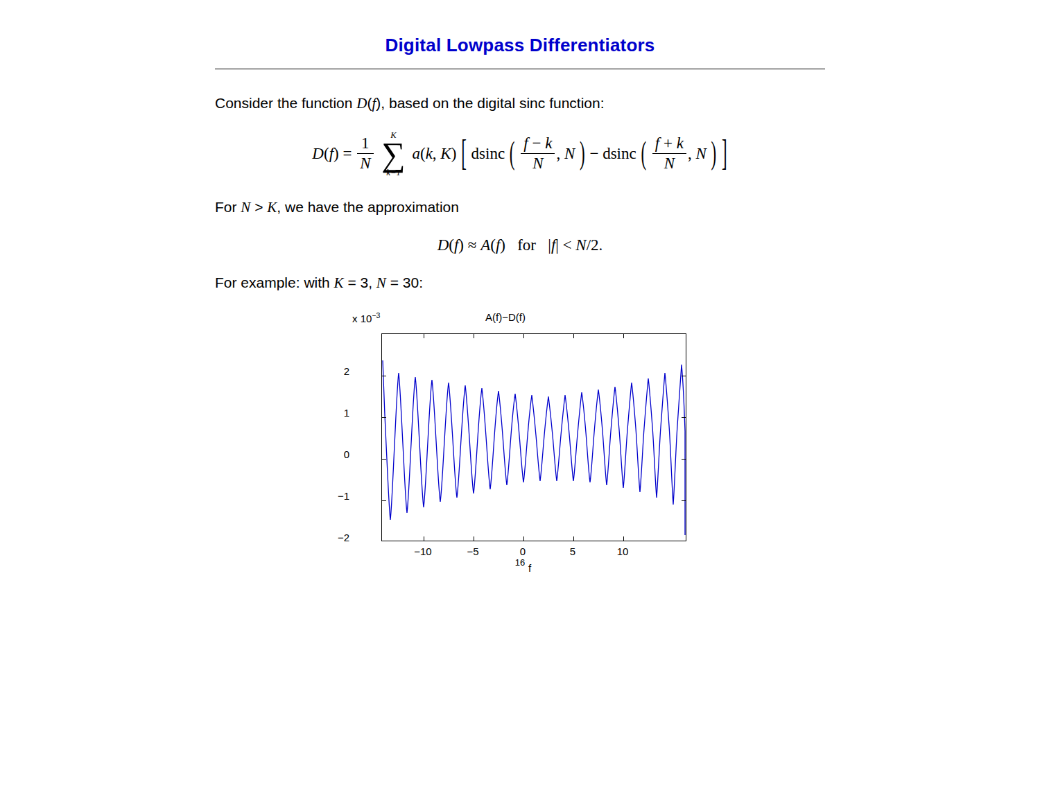Digital Lowpass Differentiators
Consider the function D(f), based on the digital sinc function:
D(f) = 1 N K∑k=1 a(k, K) [ dsinc ( f − k N, N ) − dsinc ( f + k N, N ) ]
For N > K, we have the approximation
D(f) ≈ A(f) for |f| < N/2.
For example: with K = 3, N = 30:
x 10−3 A(f)−D(f)
2
1
0
−1
−2
−10
−5
0
5
10
f
16